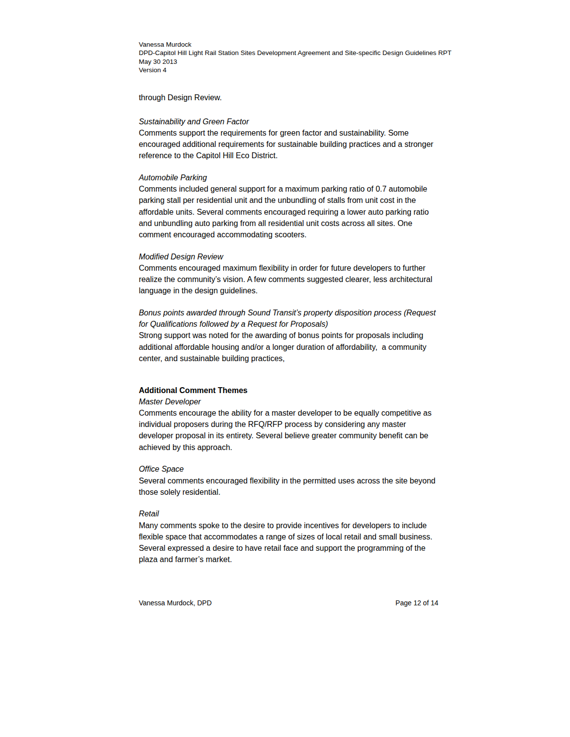Vanessa Murdock
DPD-Capitol Hill Light Rail Station Sites Development Agreement and Site-specific Design Guidelines RPT
May 30 2013
Version 4
through Design Review.
Sustainability and Green Factor
Comments support the requirements for green factor and sustainability. Some encouraged additional requirements for sustainable building practices and a stronger reference to the Capitol Hill Eco District.
Automobile Parking
Comments included general support for a maximum parking ratio of 0.7 automobile parking stall per residential unit and the unbundling of stalls from unit cost in the affordable units. Several comments encouraged requiring a lower auto parking ratio and unbundling auto parking from all residential unit costs across all sites. One comment encouraged accommodating scooters.
Modified Design Review
Comments encouraged maximum flexibility in order for future developers to further realize the community’s vision. A few comments suggested clearer, less architectural language in the design guidelines.
Bonus points awarded through Sound Transit’s property disposition process (Request for Qualifications followed by a Request for Proposals)
Strong support was noted for the awarding of bonus points for proposals including additional affordable housing and/or a longer duration of affordability, a community center, and sustainable building practices,
Additional Comment Themes
Master Developer
Comments encourage the ability for a master developer to be equally competitive as individual proposers during the RFQ/RFP process by considering any master developer proposal in its entirety. Several believe greater community benefit can be achieved by this approach.
Office Space
Several comments encouraged flexibility in the permitted uses across the site beyond those solely residential.
Retail
Many comments spoke to the desire to provide incentives for developers to include flexible space that accommodates a range of sizes of local retail and small business. Several expressed a desire to have retail face and support the programming of the plaza and farmer’s market.
Vanessa Murdock, DPD
Page 12 of 14